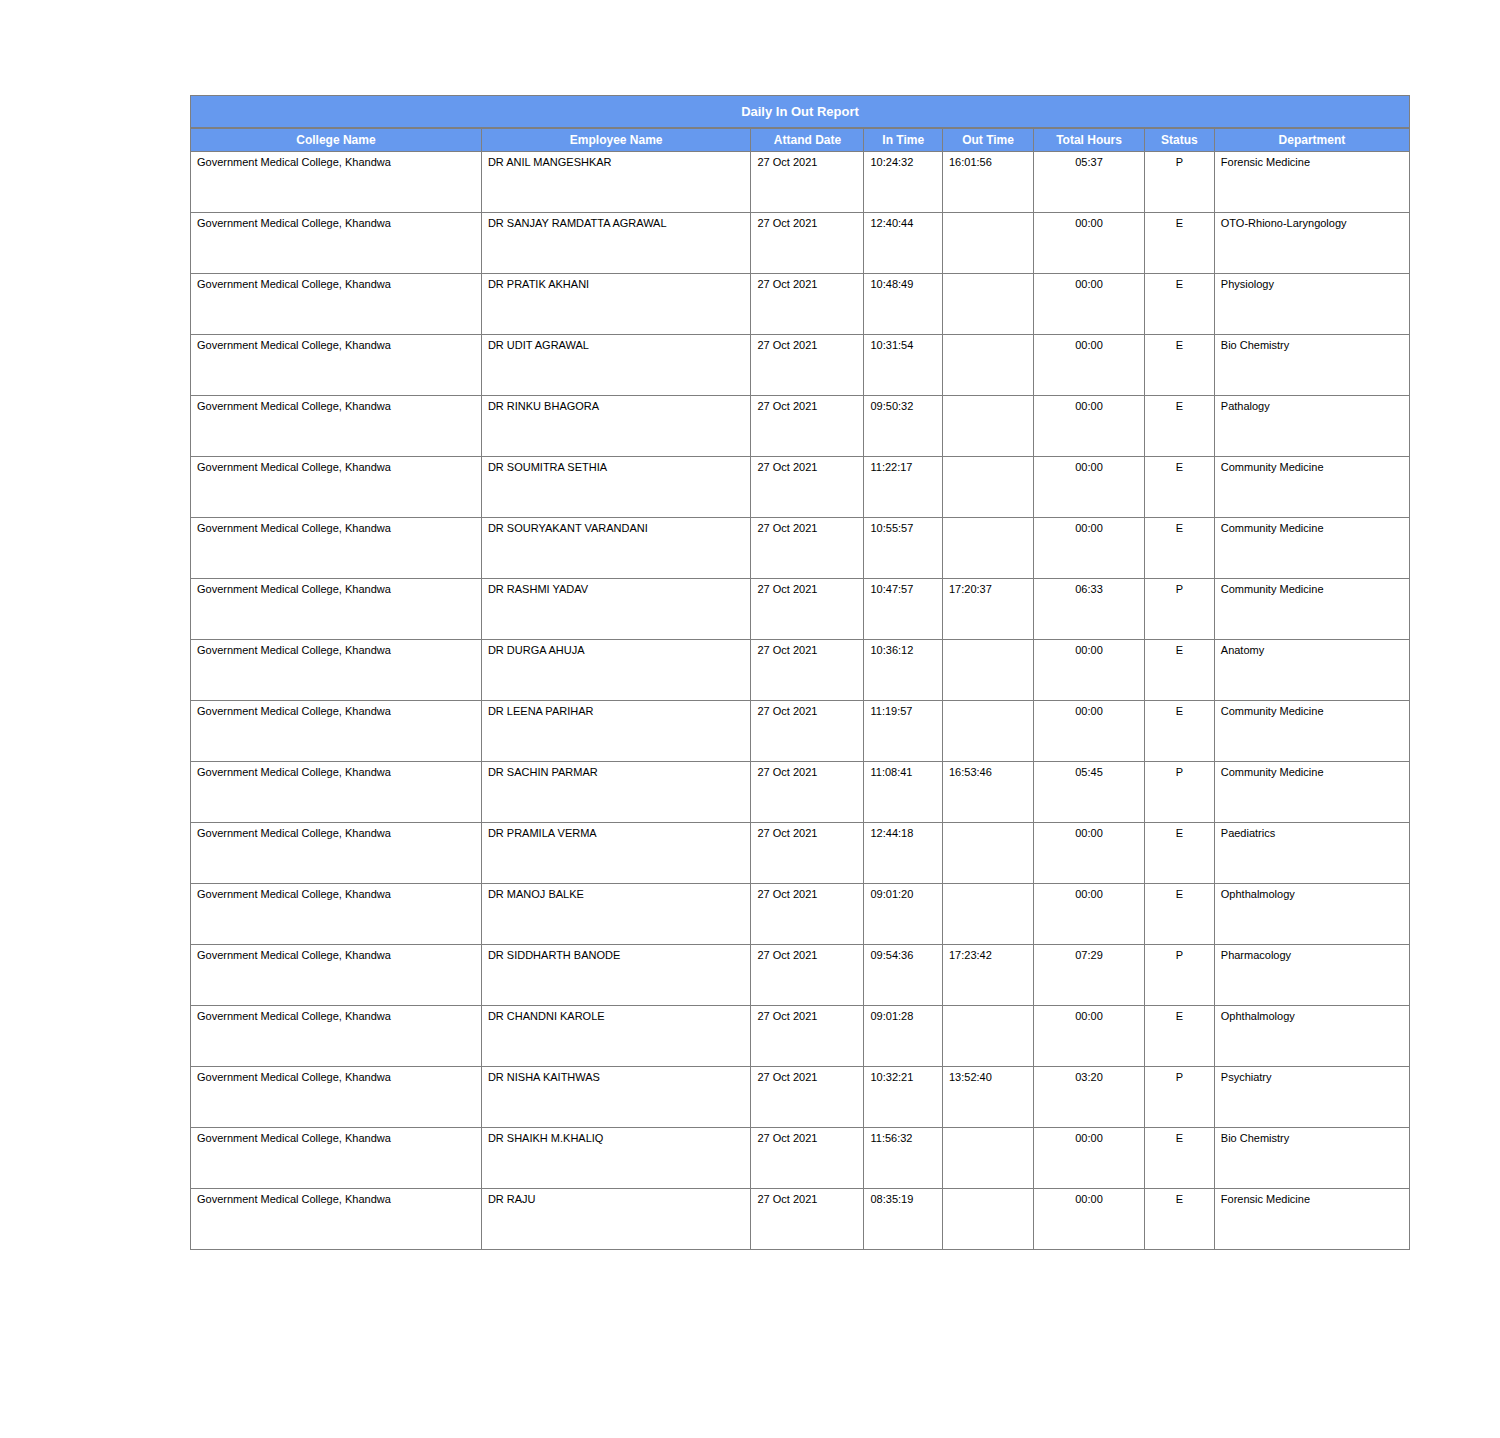Daily In Out Report
| College Name | Employee Name | Attand Date | In Time | Out Time | Total Hours | Status | Department |
| --- | --- | --- | --- | --- | --- | --- | --- |
| Government Medical College, Khandwa | DR ANIL MANGESHKAR | 27 Oct 2021 | 10:24:32 | 16:01:56 | 05:37 | P | Forensic Medicine |
| Government Medical College, Khandwa | DR SANJAY RAMDATTA AGRAWAL | 27 Oct 2021 | 12:40:44 | | 00:00 | E | OTO-Rhiono-Laryngology |
| Government Medical College, Khandwa | DR PRATIK AKHANI | 27 Oct 2021 | 10:48:49 | | 00:00 | E | Physiology |
| Government Medical College, Khandwa | DR UDIT AGRAWAL | 27 Oct 2021 | 10:31:54 | | 00:00 | E | Bio Chemistry |
| Government Medical College, Khandwa | DR RINKU BHAGORA | 27 Oct 2021 | 09:50:32 | | 00:00 | E | Pathalogy |
| Government Medical College, Khandwa | DR SOUMITRA SETHIA | 27 Oct 2021 | 11:22:17 | | 00:00 | E | Community Medicine |
| Government Medical College, Khandwa | DR SOURYAKANT VARANDANI | 27 Oct 2021 | 10:55:57 | | 00:00 | E | Community Medicine |
| Government Medical College, Khandwa | DR RASHMI YADAV | 27 Oct 2021 | 10:47:57 | 17:20:37 | 06:33 | P | Community Medicine |
| Government Medical College, Khandwa | DR DURGA AHUJA | 27 Oct 2021 | 10:36:12 | | 00:00 | E | Anatomy |
| Government Medical College, Khandwa | DR LEENA PARIHAR | 27 Oct 2021 | 11:19:57 | | 00:00 | E | Community Medicine |
| Government Medical College, Khandwa | DR SACHIN PARMAR | 27 Oct 2021 | 11:08:41 | 16:53:46 | 05:45 | P | Community Medicine |
| Government Medical College, Khandwa | DR PRAMILA VERMA | 27 Oct 2021 | 12:44:18 | | 00:00 | E | Paediatrics |
| Government Medical College, Khandwa | DR MANOJ BALKE | 27 Oct 2021 | 09:01:20 | | 00:00 | E | Ophthalmology |
| Government Medical College, Khandwa | DR SIDDHARTH BANODE | 27 Oct 2021 | 09:54:36 | 17:23:42 | 07:29 | P | Pharmacology |
| Government Medical College, Khandwa | DR CHANDNI KAROLE | 27 Oct 2021 | 09:01:28 | | 00:00 | E | Ophthalmology |
| Government Medical College, Khandwa | DR NISHA KAITHWAS | 27 Oct 2021 | 10:32:21 | 13:52:40 | 03:20 | P | Psychiatry |
| Government Medical College, Khandwa | DR SHAIKH M.KHALIQ | 27 Oct 2021 | 11:56:32 | | 00:00 | E | Bio Chemistry |
| Government Medical College, Khandwa | DR RAJU | 27 Oct 2021 | 08:35:19 | | 00:00 | E | Forensic Medicine |